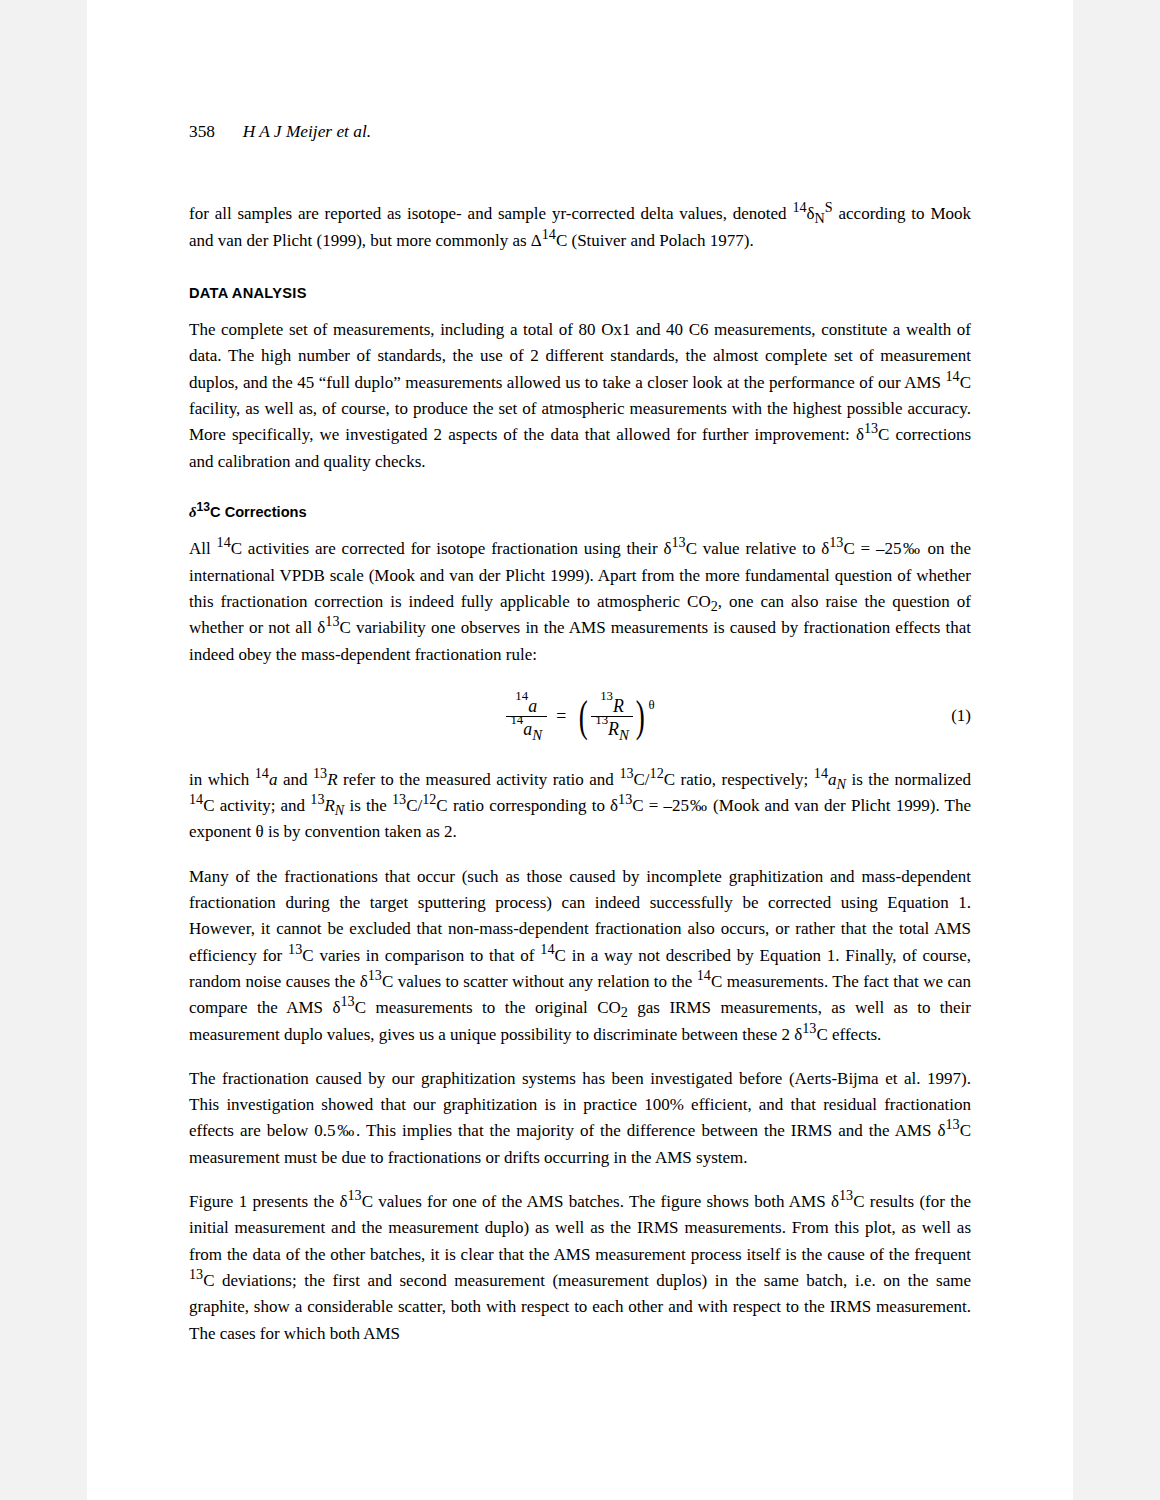358 H A J Meijer et al.
for all samples are reported as isotope- and sample yr-corrected delta values, denoted 14δNS according to Mook and van der Plicht (1999), but more commonly as Δ14C (Stuiver and Polach 1977).
DATA ANALYSIS
The complete set of measurements, including a total of 80 Ox1 and 40 C6 measurements, constitute a wealth of data. The high number of standards, the use of 2 different standards, the almost complete set of measurement duplos, and the 45 “full duplo” measurements allowed us to take a closer look at the performance of our AMS 14C facility, as well as, of course, to produce the set of atmospheric measurements with the highest possible accuracy. More specifically, we investigated 2 aspects of the data that allowed for further improvement: δ13C corrections and calibration and quality checks.
δ13C Corrections
All 14C activities are corrected for isotope fractionation using their δ13C value relative to δ13C = –25‰ on the international VPDB scale (Mook and van der Plicht 1999). Apart from the more fundamental question of whether this fractionation correction is indeed fully applicable to atmospheric CO2, one can also raise the question of whether or not all δ13C variability one observes in the AMS measurements is caused by fractionation effects that indeed obey the mass-dependent fractionation rule:
14 a 14 aN = ( 13 R 13 RN ) θ
(1)
in which 14a and 13R refer to the measured activity ratio and 13C/12C ratio, respectively; 14aN is the normalized 14C activity; and 13RN is the 13C/12C ratio corresponding to δ13C = –25‰ (Mook and van der Plicht 1999). The exponent θ is by convention taken as 2.
Many of the fractionations that occur (such as those caused by incomplete graphitization and mass-dependent fractionation during the target sputtering process) can indeed successfully be corrected using Equation 1. However, it cannot be excluded that non-mass-dependent fractionation also occurs, or rather that the total AMS efficiency for 13C varies in comparison to that of 14C in a way not described by Equation 1. Finally, of course, random noise causes the δ13C values to scatter without any relation to the 14C measurements. The fact that we can compare the AMS δ13C measurements to the original CO2 gas IRMS measurements, as well as to their measurement duplo values, gives us a unique possibility to discriminate between these 2 δ13C effects.
The fractionation caused by our graphitization systems has been investigated before (Aerts-Bijma et al. 1997). This investigation showed that our graphitization is in practice 100% efficient, and that residual fractionation effects are below 0.5‰. This implies that the majority of the difference between the IRMS and the AMS δ13C measurement must be due to fractionations or drifts occurring in the AMS system.
Figure 1 presents the δ13C values for one of the AMS batches. The figure shows both AMS δ13C results (for the initial measurement and the measurement duplo) as well as the IRMS measurements. From this plot, as well as from the data of the other batches, it is clear that the AMS measurement process itself is the cause of the frequent 13C deviations; the first and second measurement (measurement duplos) in the same batch, i.e. on the same graphite, show a considerable scatter, both with respect to each other and with respect to the IRMS measurement. The cases for which both AMS